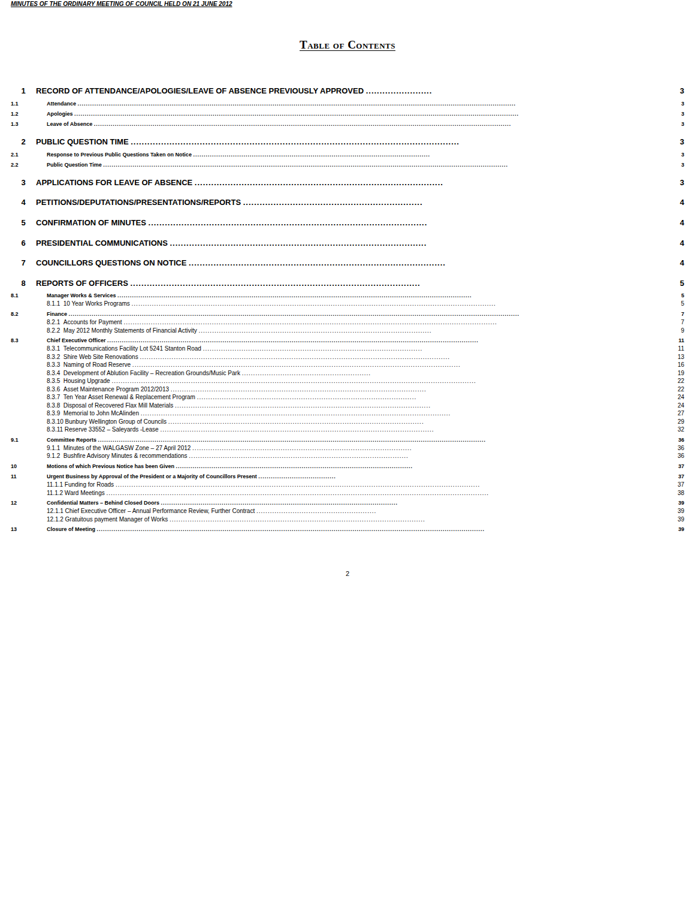MINUTES OF THE ORDINARY MEETING OF COUNCIL HELD ON 21 JUNE 2012
Table of Contents
| 1 | Record of Attendance/Apologies/Leave of Absence Previously Approved ........................ | 3 |
| 1.1 | Attendance ................................................................................................................................................................................................................. | 3 |
| 1.2 | Apologies .................................................................................................................................................................................................................... | 3 |
| 1.3 | Leave of Absence ....................................................................................................................................................................................................... | 3 |
| 2 | Public Question Time ....................................................................................................................... | 3 |
| 2.1 | Response to Previous Public Questions Taken on Notice ................................................................................................................. | 3 |
| 2.2 | Public Question Time ................................................................................................................................................................................................. | 3 |
| 3 | Applications for Leave of Absence .......................................................................................... | 3 |
| 4 | Petitions/Deputations/Presentations/Reports ................................................................. | 4 |
| 5 | Confirmation of Minutes ..................................................................................................... | 4 |
| 6 | Presidential Communications ............................................................................................. | 4 |
| 7 | Councillors Questions on Notice ............................................................................................. | 4 |
| 8 | Reports of Officers ......................................................................................................... | 5 |
| 8.1 | Manager Works & Services ......................................................................................................................................................................... | 5 |
| | 8.1.1 10 Year Works Programs ................................................................................................................................................................. | 5 |
| 8.2 | Finance ....................................................................................................................................................................................................................... | 7 |
| | 8.2.1 Accounts for Payment ..................................................................................................................................................................... | 7 |
| | 8.2.2 May 2012 Monthly Statements of Financial Activity ....................................................................................................... | 9 |
| 8.3 | Chief Executive Officer ................................................................................................................................................................................. | 11 |
| | 8.3.1 Telecommunications Facility Lot 5241 Stanton Road ................................................................................................. | 11 |
| | 8.3.2 Shire Web Site Renovations ......................................................................................................................................... | 13 |
| | 8.3.3 Naming of Road Reserve ................................................................................................................................................. | 16 |
| | 8.3.4 Development of Ablution Facility – Recreation Grounds/Music Park ......................................................... | 19 |
| | 8.3.5 Housing Upgrade ................................................................................................................................................................. | 22 |
| | 8.3.6 Asset Maintenance Program 2012/2013 ................................................................................................................. | 22 |
| | 8.3.7 Ten Year Asset Renewal & Replacement Program ................................................................................................. | 24 |
| | 8.3.8 Disposal of Recovered Flax Mill Materials ................................................................................................................. | 24 |
| | 8.3.9 Memorial to John McAlinden ......................................................................................................................................... | 27 |
| | 8.3.10 Bunbury Wellington Group of Councils ................................................................................................................. | 29 |
| | 8.3.11 Reserve 33552 – Saleyards -Lease ......................................................................................................................... | 32 |
| 9.1 | Committee Reports ......................................................................................................................................................................................... | 36 |
| | 9.1.1 Minutes of the WALGASW Zone – 27 April 2012 ................................................................................................. | 36 |
| | 9.1.2 Bushfire Advisory Minutes & recommendations ................................................................................................. | 36 |
| 10 | Motions of which Previous Notice has been Given ................................................................................................................. | 37 |
| 11 | Urgent Business by Approval of the President or a Majority of Councillors Present ..................................... | 37 |
| | 11.1.1 Funding for Roads ................................................................................................................................................................. | 37 |
| | 11.1.2 Ward Meetings ......................................................................................................................................................................... | 38 |
| 12 | Confidential Matters – Behind Closed Doors ................................................................................................................. | 39 |
| | 12.1.1 Chief Executive Officer – Annual Performance Review, Further Contract ..................................................... | 39 |
| | 12.1.2 Gratuitous payment Manager of Works ................................................................................................................. | 39 |
| 13 | Closure of Meeting ......................................................................................................................................................................................... | 39 |
2